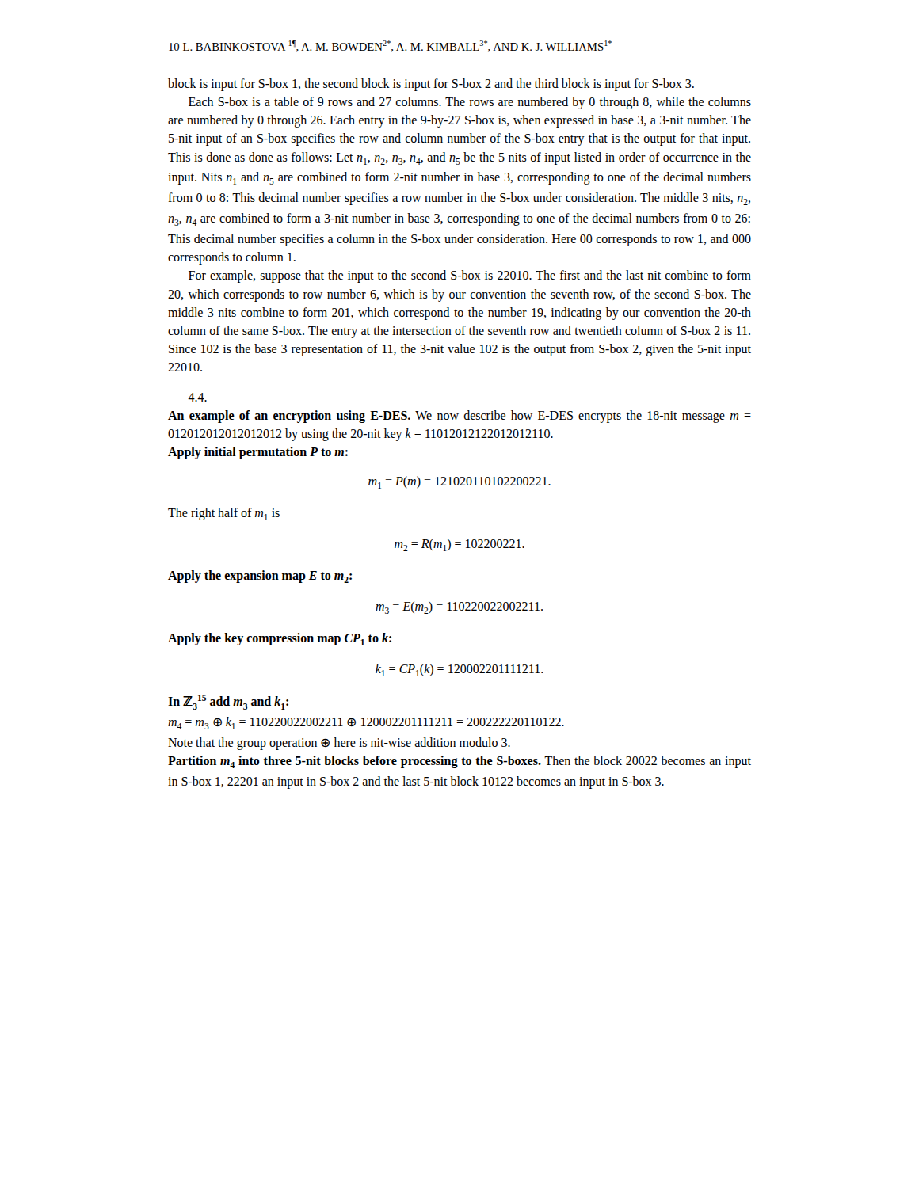10 L. BABINKOSTOVA 1¶, A. M. BOWDEN2*, A. M. KIMBALL3*, AND K. J. WILLIAMS1*
block is input for S-box 1, the second block is input for S-box 2 and the third block is input for S-box 3.
Each S-box is a table of 9 rows and 27 columns. The rows are numbered by 0 through 8, while the columns are numbered by 0 through 26. Each entry in the 9-by-27 S-box is, when expressed in base 3, a 3-nit number. The 5-nit input of an S-box specifies the row and column number of the S-box entry that is the output for that input. This is done as done as follows: Let n1, n2, n3, n4, and n5 be the 5 nits of input listed in order of occurrence in the input. Nits n1 and n5 are combined to form 2-nit number in base 3, corresponding to one of the decimal numbers from 0 to 8: This decimal number specifies a row number in the S-box under consideration. The middle 3 nits, n2, n3, n4 are combined to form a 3-nit number in base 3, corresponding to one of the decimal numbers from 0 to 26: This decimal number specifies a column in the S-box under consideration. Here 00 corresponds to row 1, and 000 corresponds to column 1.
For example, suppose that the input to the second S-box is 22010. The first and the last nit combine to form 20, which corresponds to row number 6, which is by our convention the seventh row, of the second S-box. The middle 3 nits combine to form 201, which correspond to the number 19, indicating by our convention the 20-th column of the same S-box. The entry at the intersection of the seventh row and twentieth column of S-box 2 is 11. Since 102 is the base 3 representation of 11, the 3-nit value 102 is the output from S-box 2, given the 5-nit input 22010.
4.4.
An example of an encryption using E-DES.
We now describe how E-DES encrypts the 18-nit message m = 012012012012012012 by using the 20-nit key k = 11012012122012012110.
Apply initial permutation P to m:
m1 = P(m) = 121020110102200221.
The right half of m1 is
m2 = R(m1) = 102200221.
Apply the expansion map E to m2:
m3 = E(m2) = 110220022002211.
Apply the key compression map CP1 to k:
k1 = CP1(k) = 120002201111211.
In ℤ315 add m3 and k1:
m4 = m3 ⊕ k1 = 110220022002211 ⊕ 120002201111211 = 200222220110122.
Note that the group operation ⊕ here is nit-wise addition modulo 3.
Partition m4 into three 5-nit blocks before processing to the S-boxes. Then the block 20022 becomes an input in S-box 1, 22201 an input in S-box 2 and the last 5-nit block 10122 becomes an input in S-box 3.